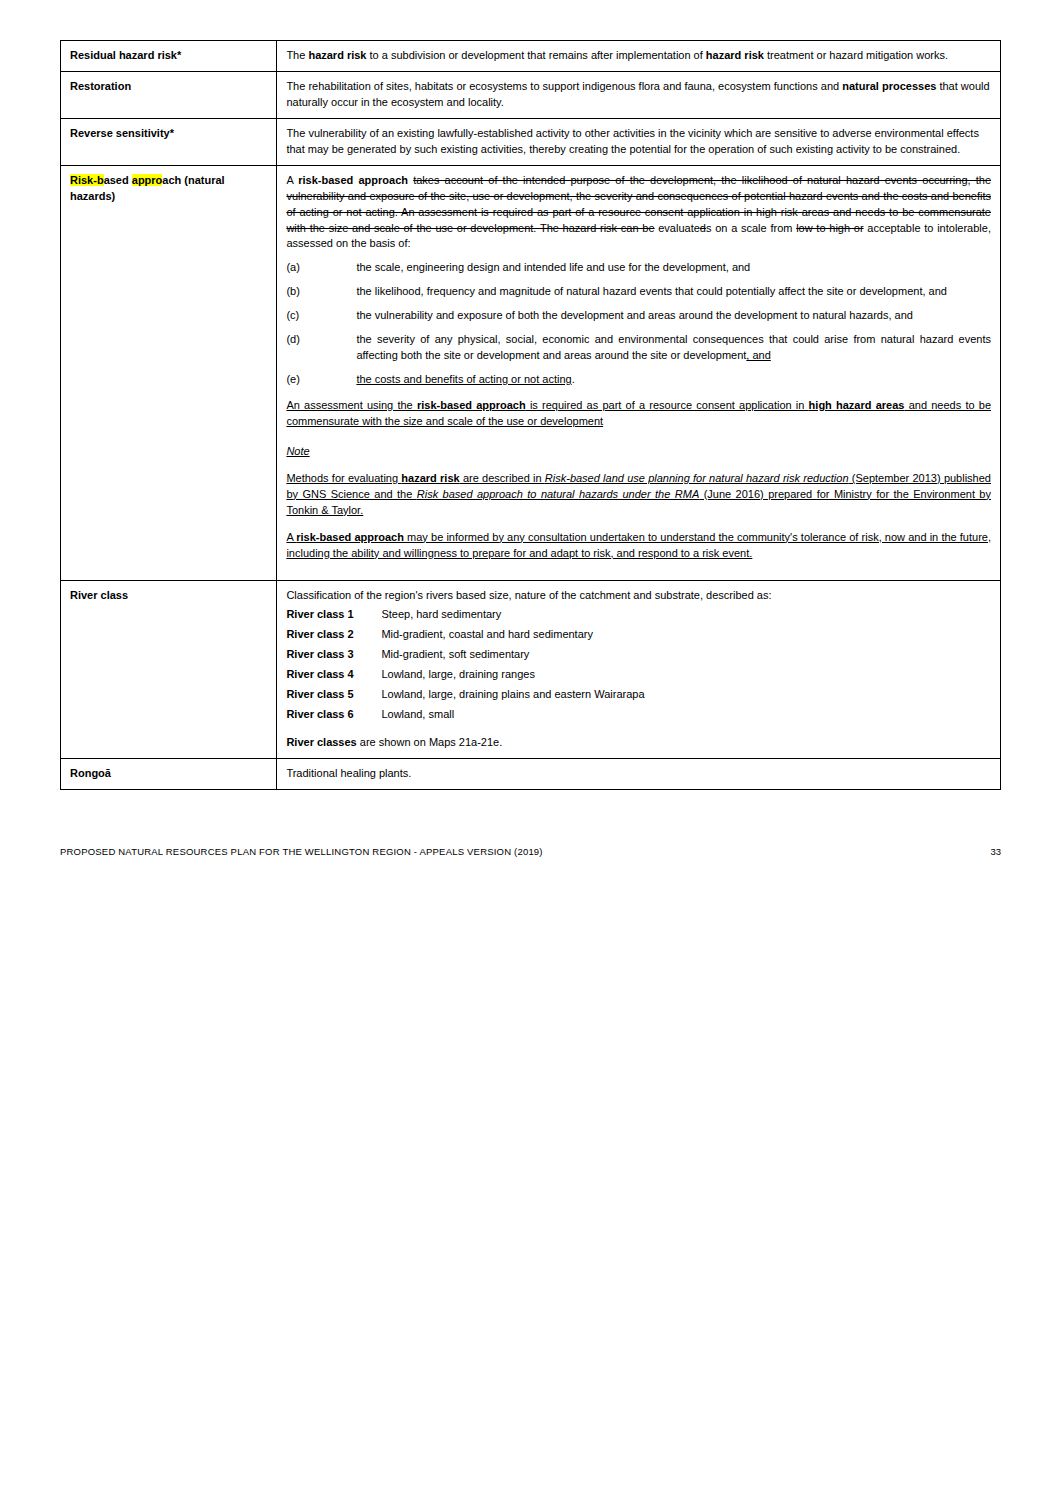| Residual hazard risk* | The hazard risk to a subdivision or development that remains after implementation of hazard risk treatment or hazard mitigation works. |
| Restoration | The rehabilitation of sites, habitats or ecosystems to support indigenous flora and fauna, ecosystem functions and natural processes that would naturally occur in the ecosystem and locality. |
| Reverse sensitivity* | The vulnerability of an existing lawfully-established activity to other activities in the vicinity which are sensitive to adverse environmental effects that may be generated by such existing activities, thereby creating the potential for the operation of such existing activity to be constrained. |
| Risk-b ased appro ach (natural hazards) | A risk-based approach takes account of the intended purpose of the development, the likelihood of natural hazard events occurring, the vulnerability and exposure of the site, use or development, the severity and consequences of potential hazard events and the costs and benefits of acting or not acting. An assessment is required as part of a resource consent application in high risk areas and needs to be commensurate with the size and scale of the use or development. The hazard risk can be evaluate d s on a scale from low to high or acceptable to intolerable , assessed on the basis of: (a) the scale, engineering design and intended life and use for the development, and (b) the likelihood, frequency and magnitude of natural hazard events that could potentially affect the site or development, and (c) the vulnerability and exposure of both the development and areas around the development to natural hazards, and (d) the severity of any physical, social, economic and environmental consequences that could arise from natural hazard events affecting both the site or development and areas around the site or development , and (e) the costs and benefits of acting or not acting . An assessment using the risk-based approach is required as part of a resource consent application in high hazard areas and needs to be commensurate with the size and scale of the use or development Note Methods for evaluating hazard risk are described in Risk-based land use planning for natural hazard risk reduction (September 2013) published by GNS Science and the Risk based approach to natural hazards under the RMA (June 2016) prepared for Ministry for the Environment by Tonkin & Taylor. A risk-based approach may be informed by any consultation undertaken to understand the community's tolerance of risk, now and in the future, including the ability and willingness to prepare for and adapt to risk, and respond to a risk event. |
| River class | Classification of the region's rivers based size, nature of the catchment and substrate, described as: River class 1 Steep, hard sedimentary River class 2 Mid-gradient, coastal and hard sedimentary River class 3 Mid-gradient, soft sedimentary River class 4 Lowland, large, draining ranges River class 5 Lowland, large, draining plains and eastern Wairarapa River class 6 Lowland, small River classes are shown on Maps 21a-21e. |
| Rongoā | Traditional healing plants. |
PROPOSED NATURAL RESOURCES PLAN FOR THE WELLINGTON REGION - APPEALS VERSION (2019) 33